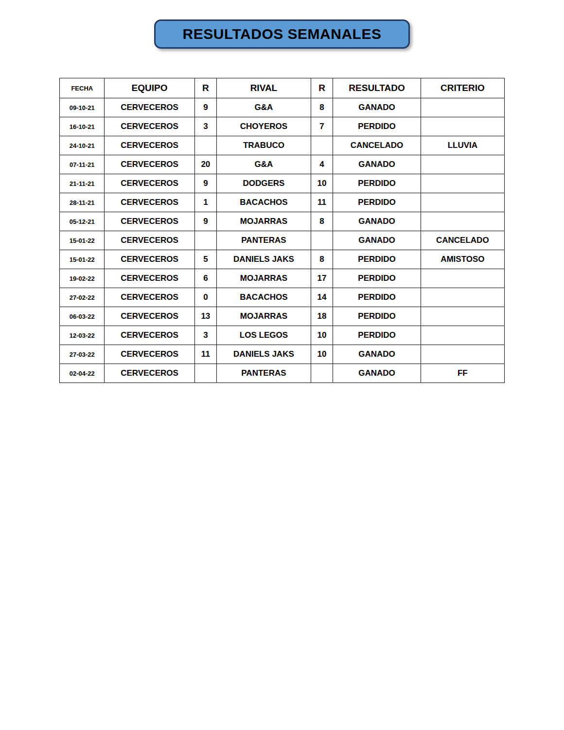RESULTADOS SEMANALES
| FECHA | EQUIPO | R | RIVAL | R | RESULTADO | CRITERIO |
| --- | --- | --- | --- | --- | --- | --- |
| 09-10-21 | CERVECEROS | 9 | G&A | 8 | GANADO | |
| 16-10-21 | CERVECEROS | 3 | CHOYEROS | 7 | PERDIDO | |
| 24-10-21 | CERVECEROS | | TRABUCO | | CANCELADO | LLUVIA |
| 07-11-21 | CERVECEROS | 20 | G&A | 4 | GANADO | |
| 21-11-21 | CERVECEROS | 9 | DODGERS | 10 | PERDIDO | |
| 28-11-21 | CERVECEROS | 1 | BACACHOS | 11 | PERDIDO | |
| 05-12-21 | CERVECEROS | 9 | MOJARRAS | 8 | GANADO | |
| 15-01-22 | CERVECEROS | | PANTERAS | | GANADO | CANCELADO |
| 15-01-22 | CERVECEROS | 5 | DANIELS JAKS | 8 | PERDIDO | AMISTOSO |
| 19-02-22 | CERVECEROS | 6 | MOJARRAS | 17 | PERDIDO | |
| 27-02-22 | CERVECEROS | 0 | BACACHOS | 14 | PERDIDO | |
| 06-03-22 | CERVECEROS | 13 | MOJARRAS | 18 | PERDIDO | |
| 12-03-22 | CERVECEROS | 3 | LOS LEGOS | 10 | PERDIDO | |
| 27-03-22 | CERVECEROS | 11 | DANIELS JAKS | 10 | GANADO | |
| 02-04-22 | CERVECEROS | | PANTERAS | | GANADO | FF |